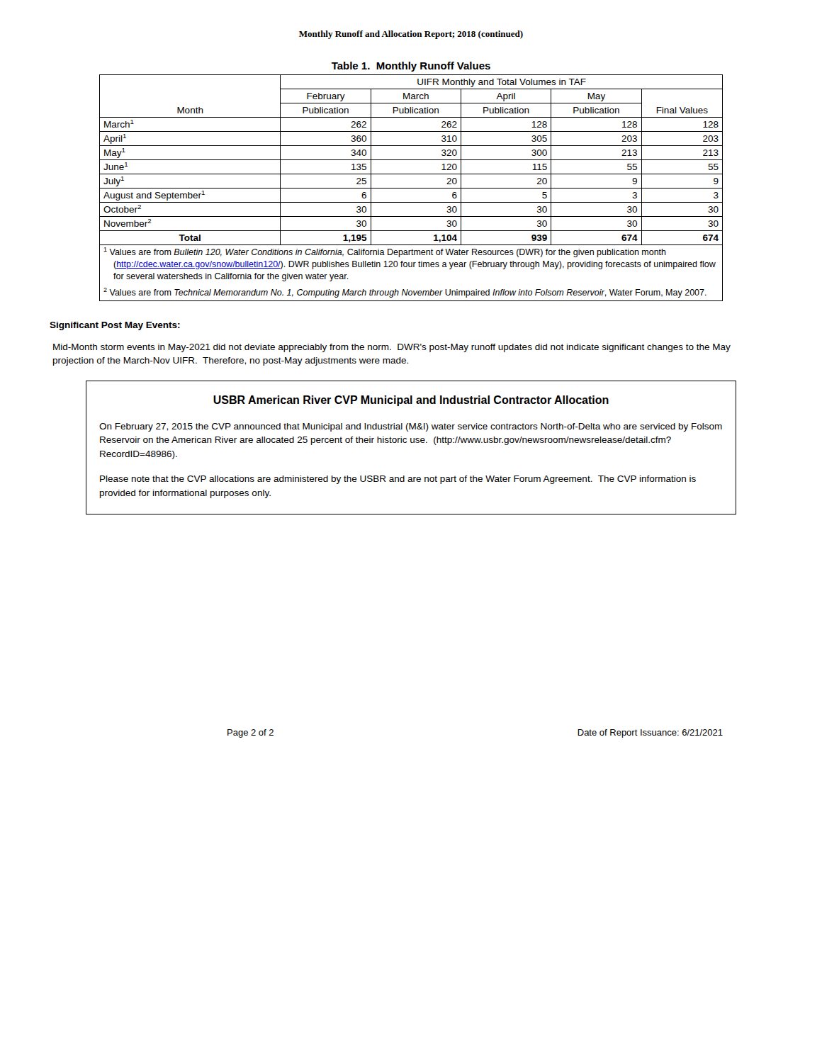Monthly Runoff and Allocation Report; 2018 (continued)
Table 1. Monthly Runoff Values
| Month | UIFR Monthly and Total Volumes in TAF |
| --- | --- |
| February | March | April | May | Final Values |
| Publication | Publication | Publication | Publication |
| March 1 | 262 | 262 | 128 | 128 | 128 |
| April 1 | 360 | 310 | 305 | 203 | 203 |
| May 1 | 340 | 320 | 300 | 213 | 213 |
| June 1 | 135 | 120 | 115 | 55 | 55 |
| July 1 | 25 | 20 | 20 | 9 | 9 |
| August and September 1 | 6 | 6 | 5 | 3 | 3 |
| October 2 | 30 | 30 | 30 | 30 | 30 |
| November 2 | 30 | 30 | 30 | 30 | 30 |
| Total | 1,195 | 1,104 | 939 | 674 | 674 |
| 1 Values are from Bulletin 120, Water Conditions in California, California Department of Water Resources (DWR) for the given publication month ( http://cdec.water.ca.gov/snow/bulletin120/ ). DWR publishes Bulletin 120 four times a year (February through May), providing forecasts of unimpaired flow for several watersheds in California for the given water year. 2 Values are from Technical Memorandum No. 1, Computing March through November Unimpaired Inflow into Folsom Reservoir , Water Forum, May 2007. |
Significant Post May Events:
Mid-Month storm events in May-2021 did not deviate appreciably from the norm. DWR's post-May runoff updates did not indicate significant changes to the May projection of the March-Nov UIFR. Therefore, no post-May adjustments were made.
USBR American River CVP Municipal and Industrial Contractor Allocation
On February 27, 2015 the CVP announced that Municipal and Industrial (M&I) water service contractors North-of-Delta who are serviced by Folsom Reservoir on the American River are allocated 25 percent of their historic use. (http://www.usbr.gov/newsroom/newsrelease/detail.cfm?RecordID=48986).
Please note that the CVP allocations are administered by the USBR and are not part of the Water Forum Agreement. The CVP information is provided for informational purposes only.
Page 2 of 2 Date of Report Issuance: 6/21/2021